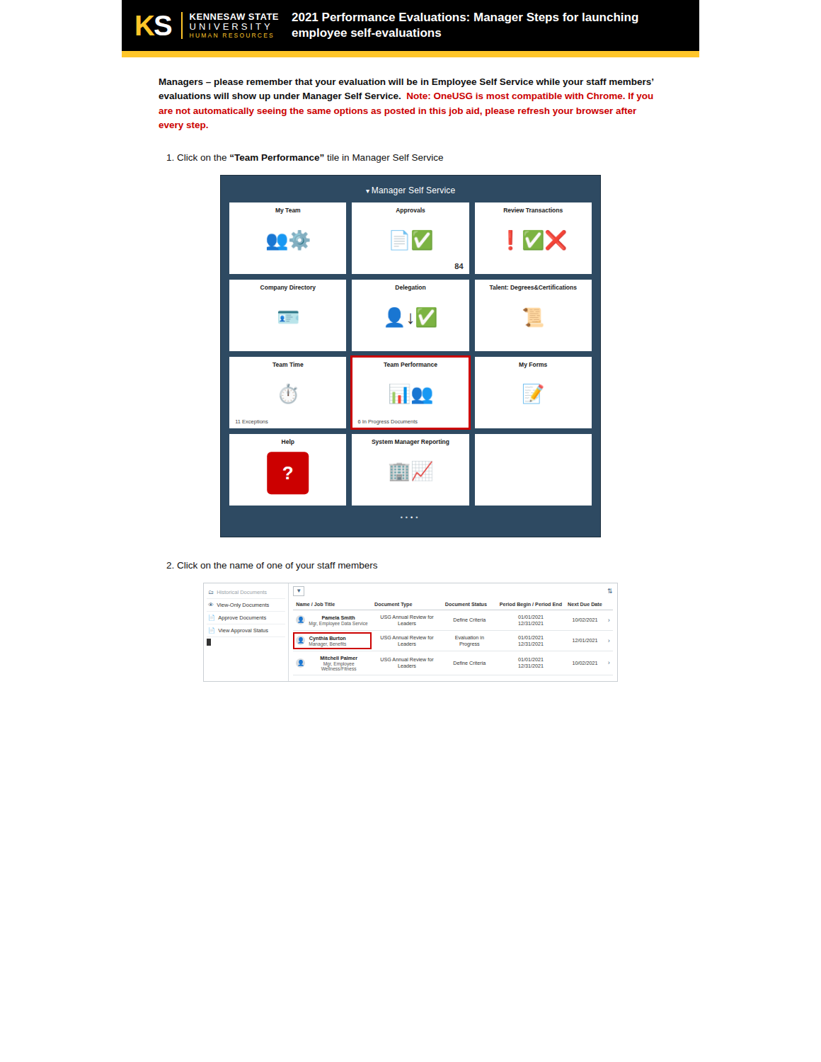KS
KENNESAW STATE
UNIVERSITY
HUMAN RESOURCES
2021 Performance Evaluations: Manager Steps for launching employee self-evaluations
Managers – please remember that your evaluation will be in Employee Self Service while your staff members’ evaluations will show up under Manager Self Service. Note: OneUSG is most compatible with Chrome. If you are not automatically seeing the same options as posted in this job aid, please refresh your browser after every step.
Click on the “Team Performance” tile in Manager Self Service
Manager Self Service
My Team
👥⚙️
Approvals
📄✅
84
Review Transactions
❗✅❌
Company Directory
🪪
Delegation
👤↓✅
Talent: Degrees&Certifications
📜
Team Time
⏱️
11 Exceptions
Team Performance
📊👥
6 In Progress Documents
My Forms
📝
Help
?
System Manager Reporting
🏢📈
••••
Click on the name of one of your staff members
🗂Historical Documents
👁View-Only Documents
📄Approve Documents
📄View Approval Status
▼
⇅
| Name / Job Title | Document Type | Document Status | Period Begin / Period End | Next Due Date | |
| --- | --- | --- | --- | --- | --- |
| 👤 Pamela Smith Mgr, Employee Data Service | USG Annual Review for Leaders | Define Criteria | 01/01/2021 12/31/2021 | 10/02/2021 | › |
| 👤 Cynthia Burton Manager, Benefits | USG Annual Review for Leaders | Evaluation in Progress | 01/01/2021 12/31/2021 | 12/01/2021 | › |
| 👤 Mitchell Palmer Mgr, Employee Wellness/Fitness | USG Annual Review for Leaders | Define Criteria | 01/01/2021 12/31/2021 | 10/02/2021 | › |